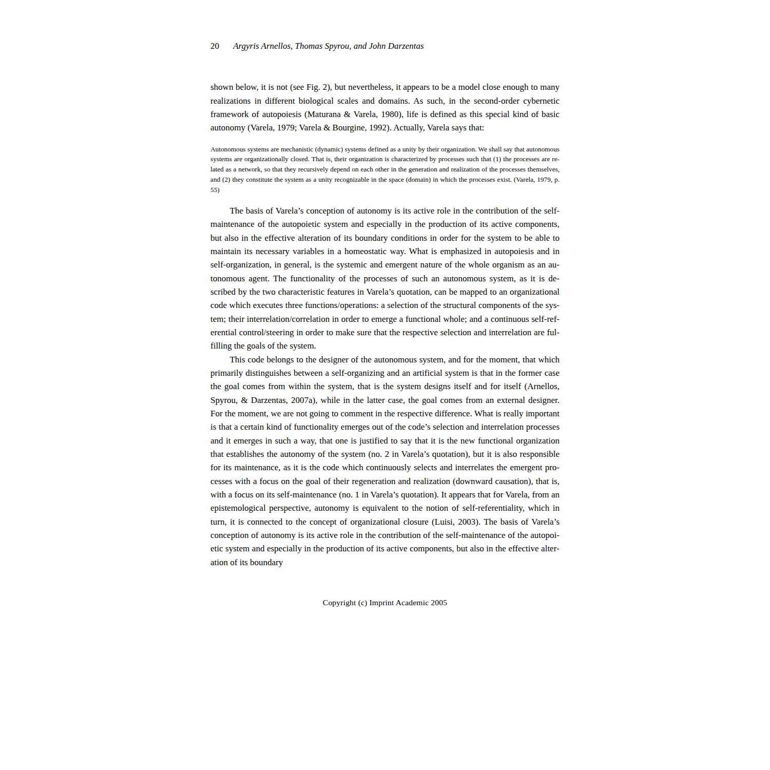20 Argyris Arnellos, Thomas Spyrou, and John Darzentas
shown below, it is not (see Fig. 2), but nevertheless, it appears to be a model close enough to many realizations in different biological scales and domains. As such, in the second-order cybernetic framework of autopoiesis (Maturana & Varela, 1980), life is defined as this special kind of basic autonomy (Varela, 1979; Varela & Bourgine, 1992). Actually, Varela says that:
Autonomous systems are mechanistic (dynamic) systems defined as a unity by their organization. We shall say that autonomous systems are organizationally closed. That is, their organization is characterized by processes such that (1) the processes are related as a network, so that they recursively depend on each other in the generation and realization of the processes themselves, and (2) they constitute the system as a unity recognizable in the space (domain) in which the processes exist. (Varela, 1979, p. 55)
The basis of Varela’s conception of autonomy is its active role in the contribution of the self-maintenance of the autopoietic system and especially in the production of its active components, but also in the effective alteration of its boundary conditions in order for the system to be able to maintain its necessary variables in a homeostatic way. What is emphasized in autopoiesis and in self-organization, in general, is the systemic and emergent nature of the whole organism as an autonomous agent. The functionality of the processes of such an autonomous system, as it is described by the two characteristic features in Varela’s quotation, can be mapped to an organizational code which executes three functions/operations: a selection of the structural components of the system; their interrelation/correlation in order to emerge a functional whole; and a continuous self-referential control/steering in order to make sure that the respective selection and interrelation are fulfilling the goals of the system.
This code belongs to the designer of the autonomous system, and for the moment, that which primarily distinguishes between a self-organizing and an artificial system is that in the former case the goal comes from within the system, that is the system designs itself and for itself (Arnellos, Spyrou, & Darzentas, 2007a), while in the latter case, the goal comes from an external designer. For the moment, we are not going to comment in the respective difference. What is really important is that a certain kind of functionality emerges out of the code’s selection and interrelation processes and it emerges in such a way, that one is justified to say that it is the new functional organization that establishes the autonomy of the system (no. 2 in Varela’s quotation), but it is also responsible for its maintenance, as it is the code which continuously selects and interrelates the emergent processes with a focus on the goal of their regeneration and realization (downward causation), that is, with a focus on its self-maintenance (no. 1 in Varela’s quotation). It appears that for Varela, from an epistemological perspective, autonomy is equivalent to the notion of self-referentiality, which in turn, it is connected to the concept of organizational closure (Luisi, 2003). The basis of Varela’s conception of autonomy is its active role in the contribution of the self-maintenance of the autopoietic system and especially in the production of its active components, but also in the effective alteration of its boundary
Copyright (c) Imprint Academic 2005